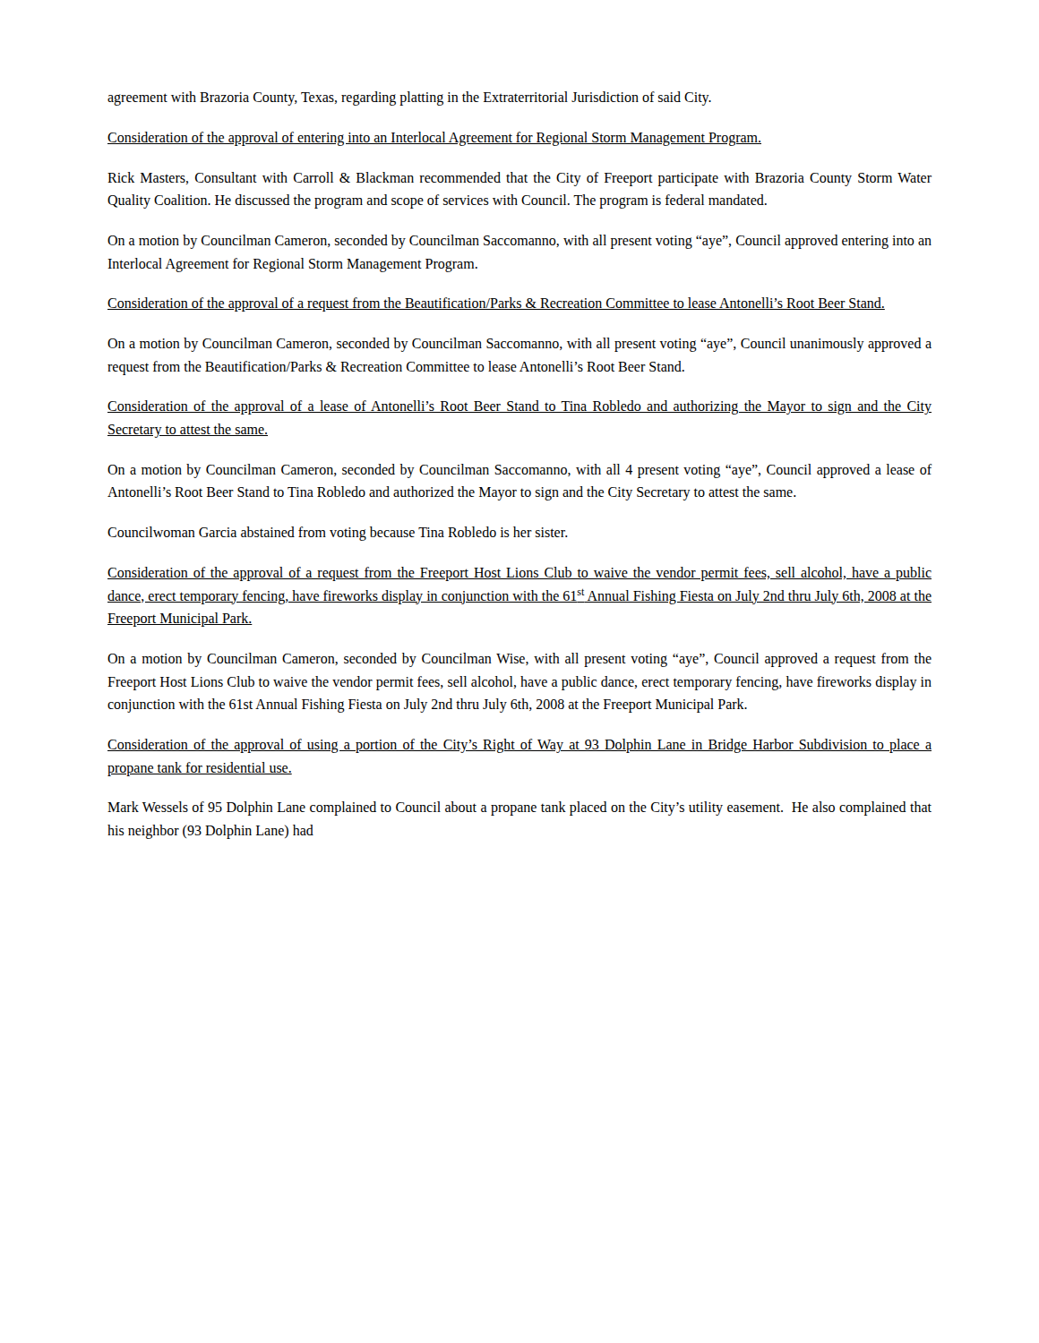agreement with Brazoria County, Texas, regarding platting in the Extraterritorial Jurisdiction of said City.
Consideration of the approval of entering into an Interlocal Agreement for Regional Storm Management Program.
Rick Masters, Consultant with Carroll & Blackman recommended that the City of Freeport participate with Brazoria County Storm Water Quality Coalition. He discussed the program and scope of services with Council. The program is federal mandated.
On a motion by Councilman Cameron, seconded by Councilman Saccomanno, with all present voting “aye”, Council approved entering into an Interlocal Agreement for Regional Storm Management Program.
Consideration of the approval of a request from the Beautification/Parks & Recreation Committee to lease Antonelli’s Root Beer Stand.
On a motion by Councilman Cameron, seconded by Councilman Saccomanno, with all present voting “aye”, Council unanimously approved a request from the Beautification/Parks & Recreation Committee to lease Antonelli’s Root Beer Stand.
Consideration of the approval of a lease of Antonelli’s Root Beer Stand to Tina Robledo and authorizing the Mayor to sign and the City Secretary to attest the same.
On a motion by Councilman Cameron, seconded by Councilman Saccomanno, with all 4 present voting “aye”, Council approved a lease of Antonelli’s Root Beer Stand to Tina Robledo and authorized the Mayor to sign and the City Secretary to attest the same.
Councilwoman Garcia abstained from voting because Tina Robledo is her sister.
Consideration of the approval of a request from the Freeport Host Lions Club to waive the vendor permit fees, sell alcohol, have a public dance, erect temporary fencing, have fireworks display in conjunction with the 61st Annual Fishing Fiesta on July 2nd thru July 6th, 2008 at the Freeport Municipal Park.
On a motion by Councilman Cameron, seconded by Councilman Wise, with all present voting “aye”, Council approved a request from the Freeport Host Lions Club to waive the vendor permit fees, sell alcohol, have a public dance, erect temporary fencing, have fireworks display in conjunction with the 61st Annual Fishing Fiesta on July 2nd thru July 6th, 2008 at the Freeport Municipal Park.
Consideration of the approval of using a portion of the City’s Right of Way at 93 Dolphin Lane in Bridge Harbor Subdivision to place a propane tank for residential use.
Mark Wessels of 95 Dolphin Lane complained to Council about a propane tank placed on the City’s utility easement. He also complained that his neighbor (93 Dolphin Lane) had